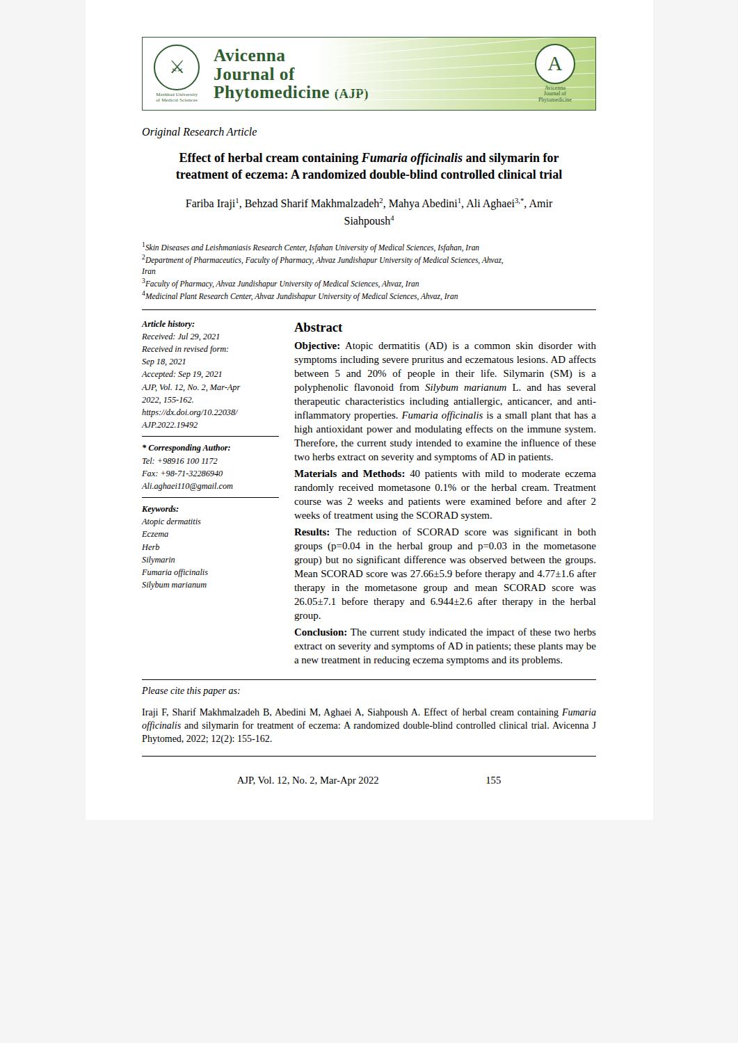⚔
Mashhad University
of Medical Sciences
Avicenna
Journal of
Phytomedicine (AJP)
A
Avicenna
Journal of
Phytomedicine
Original Research Article
Effect of herbal cream containing Fumaria officinalis and silymarin for
treatment of eczema: A randomized double-blind controlled clinical trial
Fariba Iraji1, Behzad Sharif Makhmalzadeh2, Mahya Abedini1, Ali Aghaei3,*, Amir
Siahpoush4
1Skin Diseases and Leishmaniasis Research Center, Isfahan University of Medical Sciences, Isfahan, Iran
2Department of Pharmaceutics, Faculty of Pharmacy, Ahvaz Jundishapur University of Medical Sciences, Ahvaz,
Iran
3Faculty of Pharmacy, Ahvaz Jundishapur University of Medical Sciences, Ahvaz, Iran
4Medicinal Plant Research Center, Ahvaz Jundishapur University of Medical Sciences, Ahvaz, Iran
Article history:
Received: Jul 29, 2021
Received in revised form:
Sep 18, 2021
Accepted: Sep 19, 2021
AJP, Vol. 12, No. 2, Mar-Apr
2022, 155-162.
https://dx.doi.org/10.22038/
AJP.2022.19492
* Corresponding Author:
Tel: +98916 100 1172
Fax: +98-71-32286940
Ali.aghaei110@gmail.com
Keywords:
Atopic dermatitis
Eczema
Herb
Silymarin
Fumaria officinalis
Silybum marianum
Abstract
Objective: Atopic dermatitis (AD) is a common skin disorder with symptoms including severe pruritus and eczematous lesions. AD affects between 5 and 20% of people in their life. Silymarin (SM) is a polyphenolic flavonoid from Silybum marianum L. and has several therapeutic characteristics including antiallergic, anticancer, and anti-inflammatory properties. Fumaria officinalis is a small plant that has a high antioxidant power and modulating effects on the immune system. Therefore, the current study intended to examine the influence of these two herbs extract on severity and symptoms of AD in patients.
Materials and Methods: 40 patients with mild to moderate eczema randomly received mometasone 0.1% or the herbal cream. Treatment course was 2 weeks and patients were examined before and after 2 weeks of treatment using the SCORAD system.
Results: The reduction of SCORAD score was significant in both groups (p=0.04 in the herbal group and p=0.03 in the mometasone group) but no significant difference was observed between the groups. Mean SCORAD score was 27.66±5.9 before therapy and 4.77±1.6 after therapy in the mometasone group and mean SCORAD score was 26.05±7.1 before therapy and 6.944±2.6 after therapy in the herbal group.
Conclusion: The current study indicated the impact of these two herbs extract on severity and symptoms of AD in patients; these plants may be a new treatment in reducing eczema symptoms and its problems.
Please cite this paper as:
Iraji F, Sharif Makhmalzadeh B, Abedini M, Aghaei A, Siahpoush A. Effect of herbal cream containing Fumaria officinalis and silymarin for treatment of eczema: A randomized double-blind controlled clinical trial. Avicenna J Phytomed, 2022; 12(2): 155-162.
AJP, Vol. 12, No. 2, Mar-Apr 2022
155